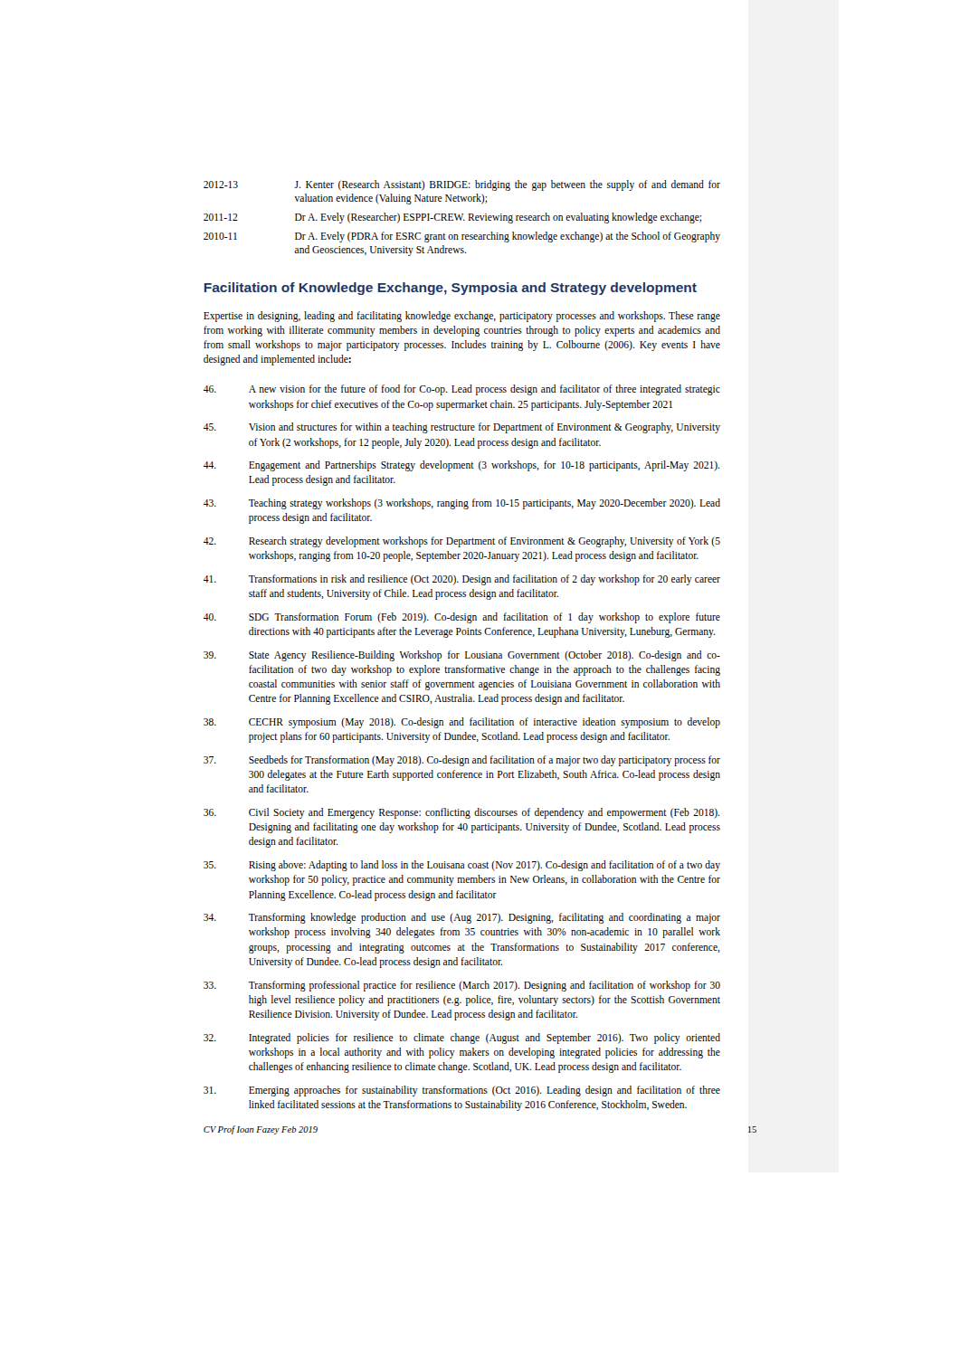| 2012-13 | J. Kenter (Research Assistant) BRIDGE: bridging the gap between the supply of and demand for valuation evidence (Valuing Nature Network); |
| 2011-12 | Dr A. Evely (Researcher) ESPPI-CREW. Reviewing research on evaluating knowledge exchange; |
| 2010-11 | Dr A. Evely (PDRA for ESRC grant on researching knowledge exchange) at the School of Geography and Geosciences, University St Andrews. |
Facilitation of Knowledge Exchange, Symposia and Strategy development
Expertise in designing, leading and facilitating knowledge exchange, participatory processes and workshops. These range from working with illiterate community members in developing countries through to policy experts and academics and from small workshops to major participatory processes. Includes training by L. Colbourne (2006). Key events I have designed and implemented include:
46. A new vision for the future of food for Co-op. Lead process design and facilitator of three integrated strategic workshops for chief executives of the Co-op supermarket chain. 25 participants. July-September 2021
45. Vision and structures for within a teaching restructure for Department of Environment & Geography, University of York (2 workshops, for 12 people, July 2020). Lead process design and facilitator.
44. Engagement and Partnerships Strategy development (3 workshops, for 10-18 participants, April-May 2021). Lead process design and facilitator.
43. Teaching strategy workshops (3 workshops, ranging from 10-15 participants, May 2020-December 2020). Lead process design and facilitator.
42. Research strategy development workshops for Department of Environment & Geography, University of York (5 workshops, ranging from 10-20 people, September 2020-January 2021). Lead process design and facilitator.
41. Transformations in risk and resilience (Oct 2020). Design and facilitation of 2 day workshop for 20 early career staff and students, University of Chile. Lead process design and facilitator.
40. SDG Transformation Forum (Feb 2019). Co-design and facilitation of 1 day workshop to explore future directions with 40 participants after the Leverage Points Conference, Leuphana University, Luneburg, Germany.
39. State Agency Resilience-Building Workshop for Lousiana Government (October 2018). Co-design and co-facilitation of two day workshop to explore transformative change in the approach to the challenges facing coastal communities with senior staff of government agencies of Louisiana Government in collaboration with Centre for Planning Excellence and CSIRO, Australia. Lead process design and facilitator.
38. CECHR symposium (May 2018). Co-design and facilitation of interactive ideation symposium to develop project plans for 60 participants. University of Dundee, Scotland. Lead process design and facilitator.
37. Seedbeds for Transformation (May 2018). Co-design and facilitation of a major two day participatory process for 300 delegates at the Future Earth supported conference in Port Elizabeth, South Africa. Co-lead process design and facilitator.
36. Civil Society and Emergency Response: conflicting discourses of dependency and empowerment (Feb 2018). Designing and facilitating one day workshop for 40 participants. University of Dundee, Scotland. Lead process design and facilitator.
35. Rising above: Adapting to land loss in the Louisana coast (Nov 2017). Co-design and facilitation of of a two day workshop for 50 policy, practice and community members in New Orleans, in collaboration with the Centre for Planning Excellence. Co-lead process design and facilitator
34. Transforming knowledge production and use (Aug 2017). Designing, facilitating and coordinating a major workshop process involving 340 delegates from 35 countries with 30% non-academic in 10 parallel work groups, processing and integrating outcomes at the Transformations to Sustainability 2017 conference, University of Dundee. Co-lead process design and facilitator.
33. Transforming professional practice for resilience (March 2017). Designing and facilitation of workshop for 30 high level resilience policy and practitioners (e.g. police, fire, voluntary sectors) for the Scottish Government Resilience Division. University of Dundee. Lead process design and facilitator.
32. Integrated policies for resilience to climate change (August and September 2016). Two policy oriented workshops in a local authority and with policy makers on developing integrated policies for addressing the challenges of enhancing resilience to climate change. Scotland, UK. Lead process design and facilitator.
31. Emerging approaches for sustainability transformations (Oct 2016). Leading design and facilitation of three linked facilitated sessions at the Transformations to Sustainability 2016 Conference, Stockholm, Sweden.
CV Prof Ioan Fazey Feb 2019 15